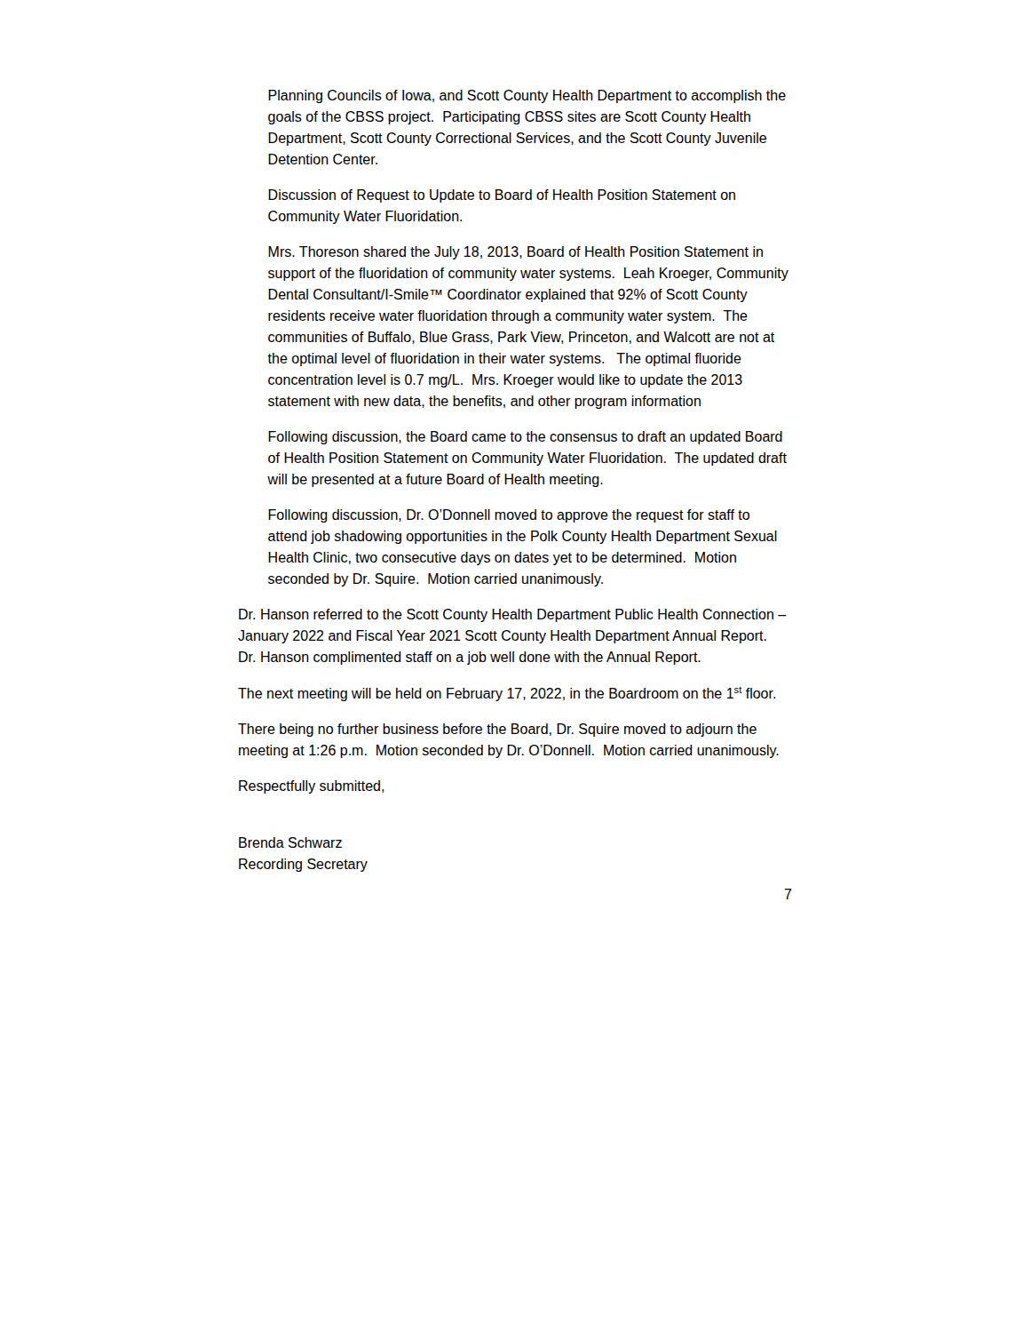Planning Councils of Iowa, and Scott County Health Department to accomplish the goals of the CBSS project. Participating CBSS sites are Scott County Health Department, Scott County Correctional Services, and the Scott County Juvenile Detention Center.
Discussion of Request to Update to Board of Health Position Statement on Community Water Fluoridation.
Mrs. Thoreson shared the July 18, 2013, Board of Health Position Statement in support of the fluoridation of community water systems. Leah Kroeger, Community Dental Consultant/I-Smile™ Coordinator explained that 92% of Scott County residents receive water fluoridation through a community water system. The communities of Buffalo, Blue Grass, Park View, Princeton, and Walcott are not at the optimal level of fluoridation in their water systems. The optimal fluoride concentration level is 0.7 mg/L. Mrs. Kroeger would like to update the 2013 statement with new data, the benefits, and other program information
Following discussion, the Board came to the consensus to draft an updated Board of Health Position Statement on Community Water Fluoridation. The updated draft will be presented at a future Board of Health meeting.
Following discussion, Dr. O’Donnell moved to approve the request for staff to attend job shadowing opportunities in the Polk County Health Department Sexual Health Clinic, two consecutive days on dates yet to be determined. Motion seconded by Dr. Squire. Motion carried unanimously.
Dr. Hanson referred to the Scott County Health Department Public Health Connection – January 2022 and Fiscal Year 2021 Scott County Health Department Annual Report.
Dr. Hanson complimented staff on a job well done with the Annual Report.
The next meeting will be held on February 17, 2022, in the Boardroom on the 1st floor.
There being no further business before the Board, Dr. Squire moved to adjourn the meeting at 1:26 p.m. Motion seconded by Dr. O’Donnell. Motion carried unanimously.
Respectfully submitted,
Brenda Schwarz
Recording Secretary
7